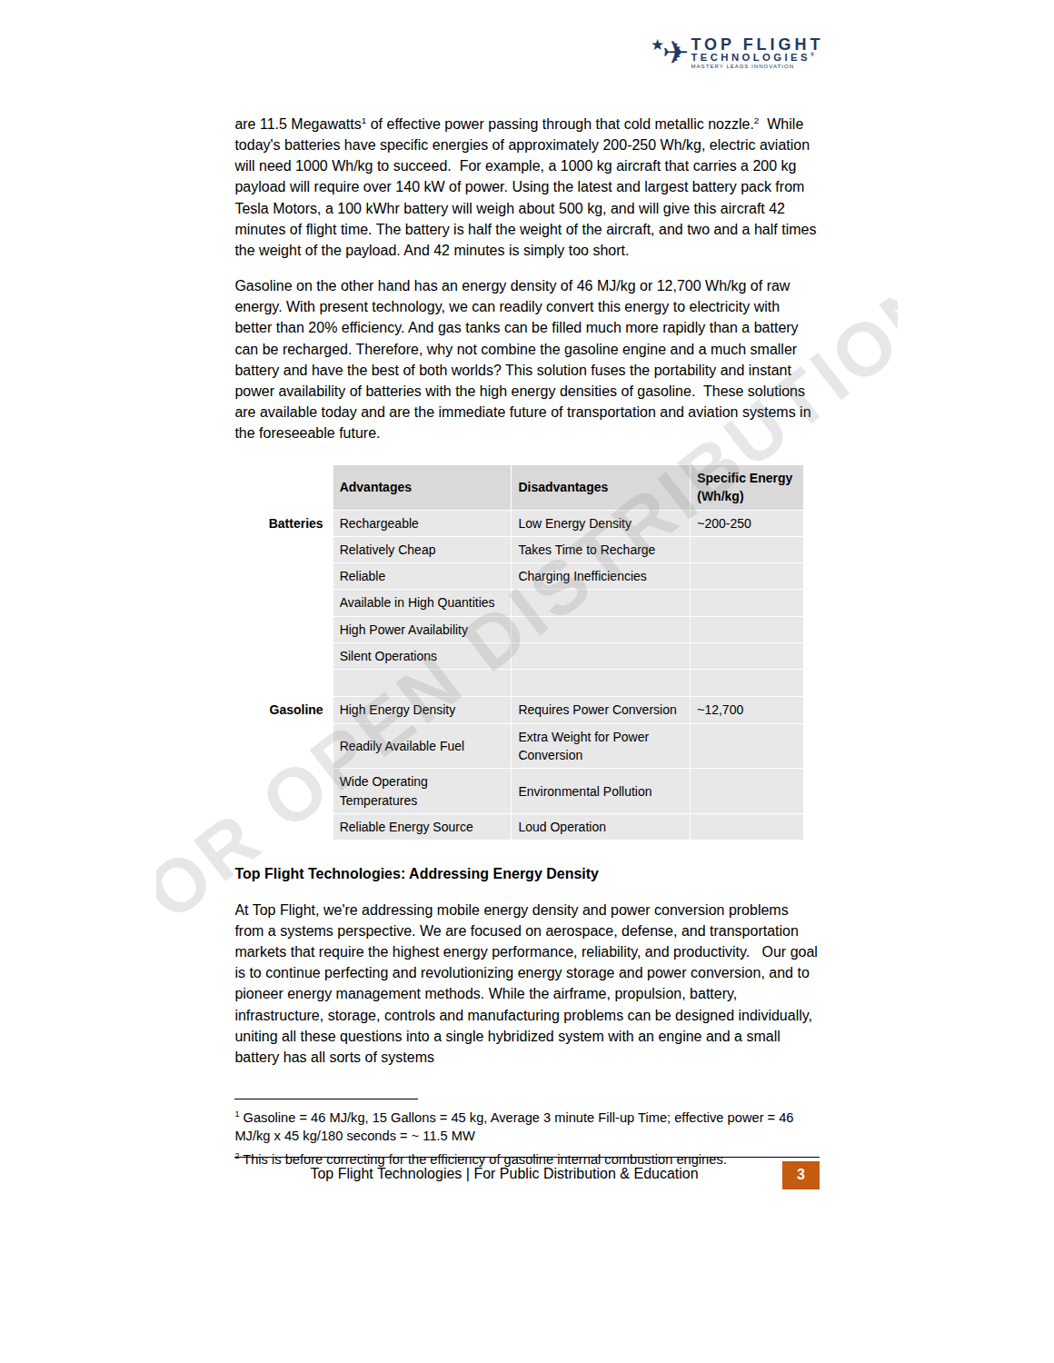★✈
TOP FLIGHT
TECHNOLOGIES®
Mastery Leads Innovation
FOR OPEN DISTRIBUTION
are 11.5 Megawatts1 of effective power passing through that cold metallic nozzle.2 While today's batteries have specific energies of approximately 200-250 Wh/kg, electric aviation will need 1000 Wh/kg to succeed. For example, a 1000 kg aircraft that carries a 200 kg payload will require over 140 kW of power. Using the latest and largest battery pack from Tesla Motors, a 100 kWhr battery will weigh about 500 kg, and will give this aircraft 42 minutes of flight time. The battery is half the weight of the aircraft, and two and a half times the weight of the payload. And 42 minutes is simply too short.
Gasoline on the other hand has an energy density of 46 MJ/kg or 12,700 Wh/kg of raw energy. With present technology, we can readily convert this energy to electricity with better than 20% efficiency. And gas tanks can be filled much more rapidly than a battery can be recharged. Therefore, why not combine the gasoline engine and a much smaller battery and have the best of both worlds? This solution fuses the portability and instant power availability of batteries with the high energy densities of gasoline. These solutions are available today and are the immediate future of transportation and aviation systems in the foreseeable future.
| | Advantages | Disadvantages | Specific Energy (Wh/kg) |
| Batteries | Rechargeable | Low Energy Density | ~200-250 |
| | Relatively Cheap | Takes Time to Recharge | |
| | Reliable | Charging Inefficiencies | |
| | Available in High Quantities | | |
| | High Power Availability | | |
| | Silent Operations | | |
| Gasoline | High Energy Density | Requires Power Conversion | ~12,700 |
| | Readily Available Fuel | Extra Weight for Power Conversion | |
| | Wide Operating Temperatures | Environmental Pollution | |
| | Reliable Energy Source | Loud Operation | |
Top Flight Technologies: Addressing Energy Density
At Top Flight, we're addressing mobile energy density and power conversion problems from a systems perspective. We are focused on aerospace, defense, and transportation markets that require the highest energy performance, reliability, and productivity. Our goal is to continue perfecting and revolutionizing energy storage and power conversion, and to pioneer energy management methods. While the airframe, propulsion, battery, infrastructure, storage, controls and manufacturing problems can be designed individually, uniting all these questions into a single hybridized system with an engine and a small battery has all sorts of systems
1 Gasoline = 46 MJ/kg, 15 Gallons = 45 kg, Average 3 minute Fill-up Time; effective power = 46 MJ/kg x 45 kg/180 seconds = ~ 11.5 MW
2 This is before correcting for the efficiency of gasoline internal combustion engines.
Top Flight Technologies | For Public Distribution & Education
3